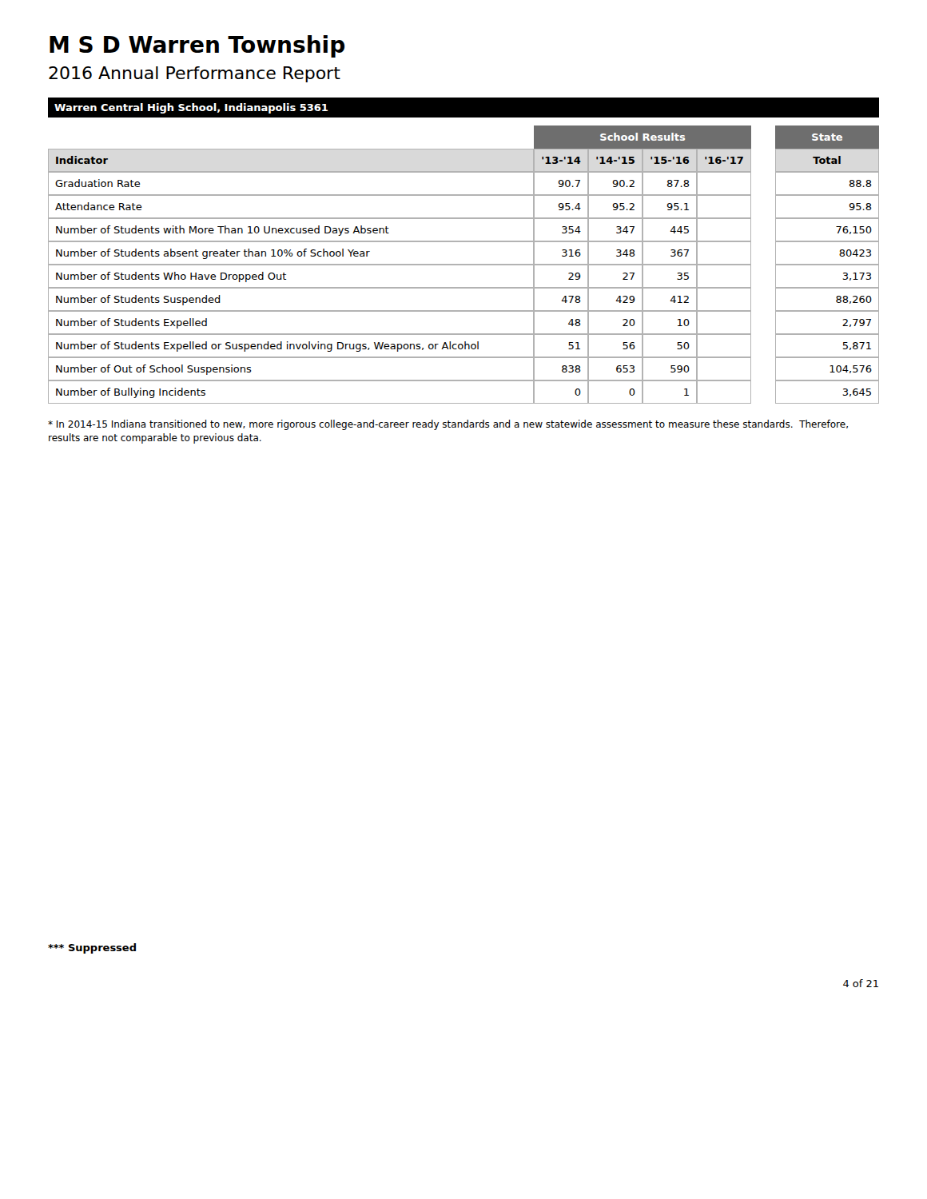M S D Warren Township
2016 Annual Performance Report
Warren Central High School, Indianapolis 5361
| | School Results | | State |
| --- | --- | --- | --- |
| Indicator | '13-'14 | '14-'15 | '15-'16 | '16-'17 | | Total |
| Graduation Rate | 90.7 | 90.2 | 87.8 | | | 88.8 |
| Attendance Rate | 95.4 | 95.2 | 95.1 | | | 95.8 |
| Number of Students with More Than 10 Unexcused Days Absent | 354 | 347 | 445 | | | 76,150 |
| Number of Students absent greater than 10% of School Year | 316 | 348 | 367 | | | 80423 |
| Number of Students Who Have Dropped Out | 29 | 27 | 35 | | | 3,173 |
| Number of Students Suspended | 478 | 429 | 412 | | | 88,260 |
| Number of Students Expelled | 48 | 20 | 10 | | | 2,797 |
| Number of Students Expelled or Suspended involving Drugs, Weapons, or Alcohol | 51 | 56 | 50 | | | 5,871 |
| Number of Out of School Suspensions | 838 | 653 | 590 | | | 104,576 |
| Number of Bullying Incidents | 0 | 0 | 1 | | | 3,645 |
* In 2014-15 Indiana transitioned to new, more rigorous college-and-career ready standards and a new statewide assessment to measure these standards. Therefore, results are not comparable to previous data.
*** Suppressed
4 of 21